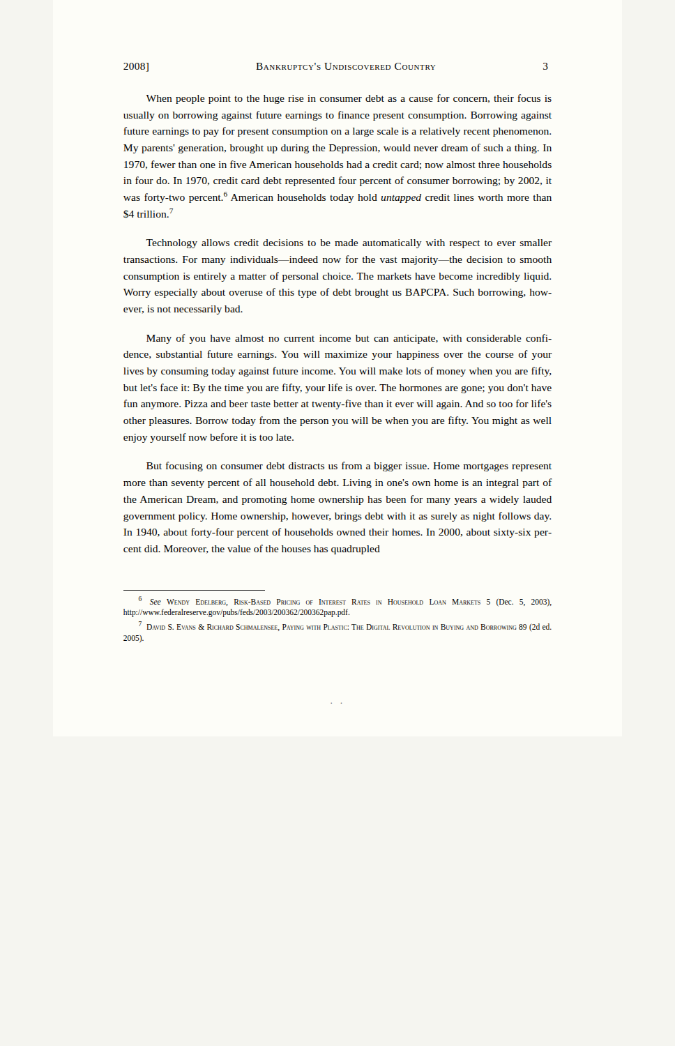2008] Bankruptcy's Undiscovered Country 3
When people point to the huge rise in consumer debt as a cause for concern, their focus is usually on borrowing against future earnings to finance present consumption. Borrowing against future earnings to pay for present consumption on a large scale is a relatively recent phenomenon. My parents' generation, brought up during the Depression, would never dream of such a thing. In 1970, fewer than one in five American households had a credit card; now almost three households in four do. In 1970, credit card debt represented four percent of consumer borrowing; by 2002, it was forty-two percent.6 American households today hold untapped credit lines worth more than $4 trillion.7
Technology allows credit decisions to be made automatically with respect to ever smaller transactions. For many individuals—indeed now for the vast majority—the decision to smooth consumption is entirely a matter of personal choice. The markets have become incredibly liquid. Worry especially about overuse of this type of debt brought us BAPCPA. Such borrowing, however, is not necessarily bad.
Many of you have almost no current income but can anticipate, with considerable confidence, substantial future earnings. You will maximize your happiness over the course of your lives by consuming today against future income. You will make lots of money when you are fifty, but let's face it: By the time you are fifty, your life is over. The hormones are gone; you don't have fun anymore. Pizza and beer taste better at twenty-five than it ever will again. And so too for life's other pleasures. Borrow today from the person you will be when you are fifty. You might as well enjoy yourself now before it is too late.
But focusing on consumer debt distracts us from a bigger issue. Home mortgages represent more than seventy percent of all household debt. Living in one's own home is an integral part of the American Dream, and promoting home ownership has been for many years a widely lauded government policy. Home ownership, however, brings debt with it as surely as night follows day. In 1940, about forty-four percent of households owned their homes. In 2000, about sixty-six percent did. Moreover, the value of the houses has quadrupled
6 See Wendy Edelberg, Risk-Based Pricing of Interest Rates in Household Loan Markets 5 (Dec. 5, 2003), http://www.federalreserve.gov/pubs/feds/2003/200362/200362pap.pdf.
7 David S. Evans & Richard Schmalensee, Paying with Plastic: The Digital Revolution in Buying and Borrowing 89 (2d ed. 2005).
· ·